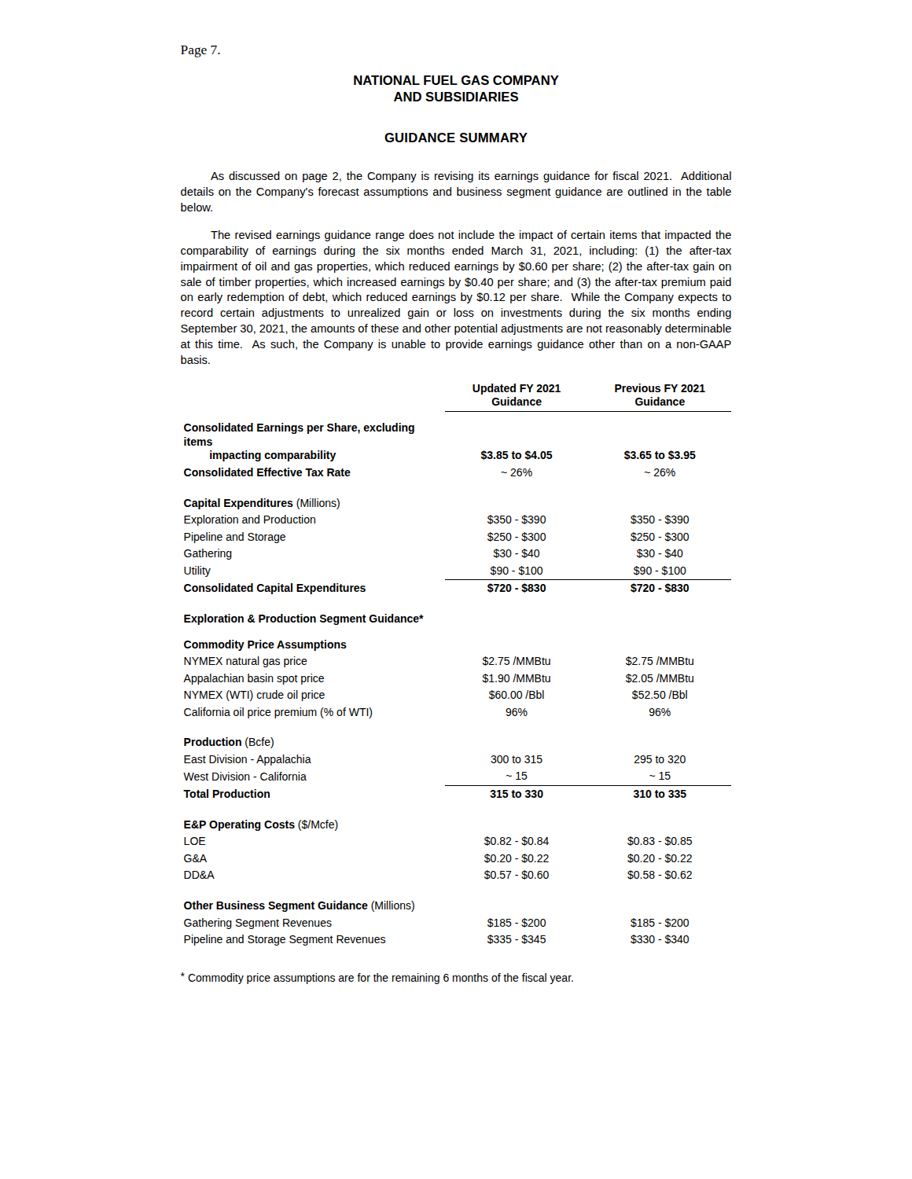Page 7.
NATIONAL FUEL GAS COMPANY
AND SUBSIDIARIES
GUIDANCE SUMMARY
As discussed on page 2, the Company is revising its earnings guidance for fiscal 2021. Additional details on the Company's forecast assumptions and business segment guidance are outlined in the table below.
The revised earnings guidance range does not include the impact of certain items that impacted the comparability of earnings during the six months ended March 31, 2021, including: (1) the after-tax impairment of oil and gas properties, which reduced earnings by $0.60 per share; (2) the after-tax gain on sale of timber properties, which increased earnings by $0.40 per share; and (3) the after-tax premium paid on early redemption of debt, which reduced earnings by $0.12 per share. While the Company expects to record certain adjustments to unrealized gain or loss on investments during the six months ending September 30, 2021, the amounts of these and other potential adjustments are not reasonably determinable at this time. As such, the Company is unable to provide earnings guidance other than on a non-GAAP basis.
| | Updated FY 2021 Guidance | Previous FY 2021 Guidance |
| Consolidated Earnings per Share, excluding items impacting comparability | $3.85 to $4.05 | $3.65 to $3.95 |
| Consolidated Effective Tax Rate | ~ 26% | ~ 26% |
| Capital Expenditures (Millions) | | |
| Exploration and Production | $350 - $390 | $350 - $390 |
| Pipeline and Storage | $250 - $300 | $250 - $300 |
| Gathering | $30 - $40 | $30 - $40 |
| Utility | $90 - $100 | $90 - $100 |
| Consolidated Capital Expenditures | $720 - $830 | $720 - $830 |
| Exploration & Production Segment Guidance* | | |
| Commodity Price Assumptions | | |
| NYMEX natural gas price | $2.75 /MMBtu | $2.75 /MMBtu |
| Appalachian basin spot price | $1.90 /MMBtu | $2.05 /MMBtu |
| NYMEX (WTI) crude oil price | $60.00 /Bbl | $52.50 /Bbl |
| California oil price premium (% of WTI) | 96% | 96% |
| Production (Bcfe) | | |
| East Division - Appalachia | 300 to 315 | 295 to 320 |
| West Division - California | ~ 15 | ~ 15 |
| Total Production | 315 to 330 | 310 to 335 |
| E&P Operating Costs ($/Mcfe) | | |
| LOE | $0.82 - $0.84 | $0.83 - $0.85 |
| G&A | $0.20 - $0.22 | $0.20 - $0.22 |
| DD&A | $0.57 - $0.60 | $0.58 - $0.62 |
| Other Business Segment Guidance (Millions) | | |
| Gathering Segment Revenues | $185 - $200 | $185 - $200 |
| Pipeline and Storage Segment Revenues | $335 - $345 | $330 - $340 |
* Commodity price assumptions are for the remaining 6 months of the fiscal year.